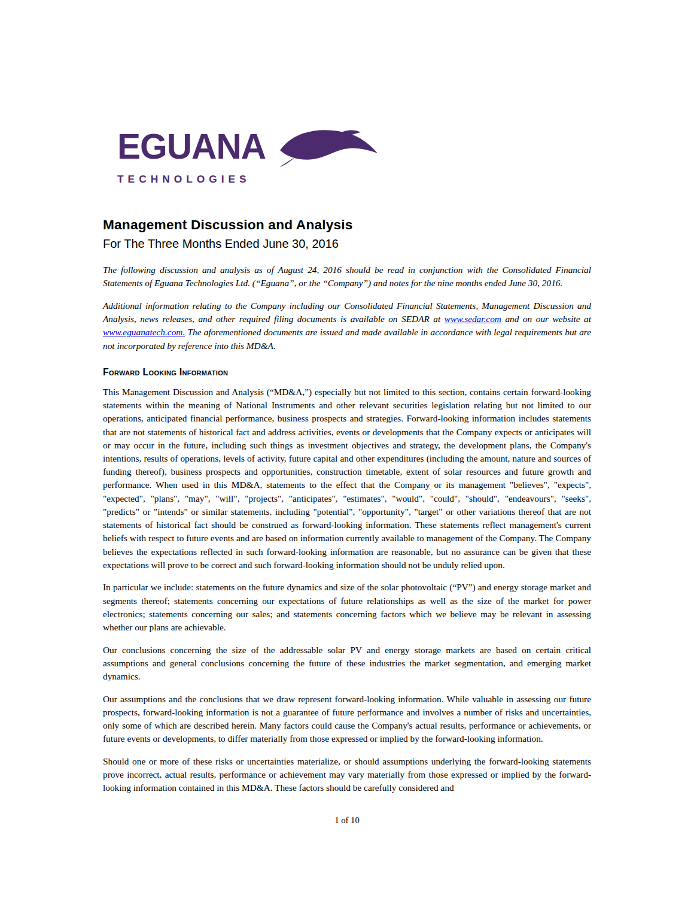EGUANA TECHNOLOGIES
Management Discussion and Analysis
For The Three Months Ended June 30, 2016
The following discussion and analysis as of August 24, 2016 should be read in conjunction with the Consolidated Financial Statements of Eguana Technologies Ltd. (“Eguana”, or the “Company”) and notes for the nine months ended June 30, 2016.
Additional information relating to the Company including our Consolidated Financial Statements, Management Discussion and Analysis, news releases, and other required filing documents is available on SEDAR at www.sedar.com and on our website at www.eguanatech.com. The aforementioned documents are issued and made available in accordance with legal requirements but are not incorporated by reference into this MD&A.
Forward Looking Information
This Management Discussion and Analysis (“MD&A,”) especially but not limited to this section, contains certain forward-looking statements within the meaning of National Instruments and other relevant securities legislation relating but not limited to our operations, anticipated financial performance, business prospects and strategies. Forward-looking information includes statements that are not statements of historical fact and address activities, events or developments that the Company expects or anticipates will or may occur in the future, including such things as investment objectives and strategy, the development plans, the Company's intentions, results of operations, levels of activity, future capital and other expenditures (including the amount, nature and sources of funding thereof), business prospects and opportunities, construction timetable, extent of solar resources and future growth and performance. When used in this MD&A, statements to the effect that the Company or its management "believes", "expects", "expected", "plans", "may", "will", "projects", "anticipates", "estimates", "would", "could", "should", "endeavours", "seeks", "predicts" or "intends" or similar statements, including "potential", "opportunity", "target" or other variations thereof that are not statements of historical fact should be construed as forward-looking information. These statements reflect management's current beliefs with respect to future events and are based on information currently available to management of the Company. The Company believes the expectations reflected in such forward-looking information are reasonable, but no assurance can be given that these expectations will prove to be correct and such forward-looking information should not be unduly relied upon.
In particular we include: statements on the future dynamics and size of the solar photovoltaic (“PV”) and energy storage market and segments thereof; statements concerning our expectations of future relationships as well as the size of the market for power electronics; statements concerning our sales; and statements concerning factors which we believe may be relevant in assessing whether our plans are achievable.
Our conclusions concerning the size of the addressable solar PV and energy storage markets are based on certain critical assumptions and general conclusions concerning the future of these industries the market segmentation, and emerging market dynamics.
Our assumptions and the conclusions that we draw represent forward-looking information. While valuable in assessing our future prospects, forward-looking information is not a guarantee of future performance and involves a number of risks and uncertainties, only some of which are described herein. Many factors could cause the Company's actual results, performance or achievements, or future events or developments, to differ materially from those expressed or implied by the forward-looking information.
Should one or more of these risks or uncertainties materialize, or should assumptions underlying the forward-looking statements prove incorrect, actual results, performance or achievement may vary materially from those expressed or implied by the forward-looking information contained in this MD&A. These factors should be carefully considered and
1 of 10